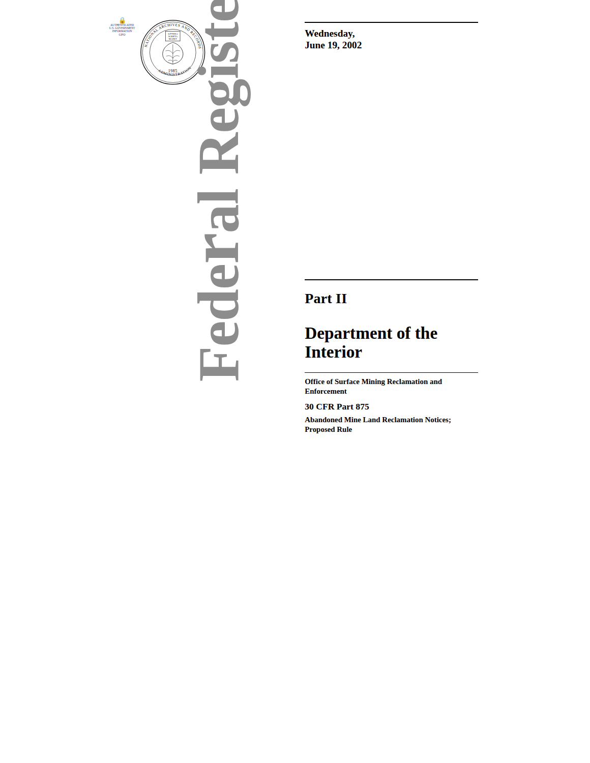🔒 AUTHENTICATED
U.S. GOVERNMENT
INFORMATION GPO
NATIONAL ARCHIVES AND RECORDS ADMINISTRATION LITTERA SCRIPTA MANET 1985
Federal Register
Wednesday,
June 19, 2002
Part II
Department of the
Interior
Office of Surface Mining Reclamation and Enforcement
30 CFR Part 875
Abandoned Mine Land Reclamation Notices; Proposed Rule